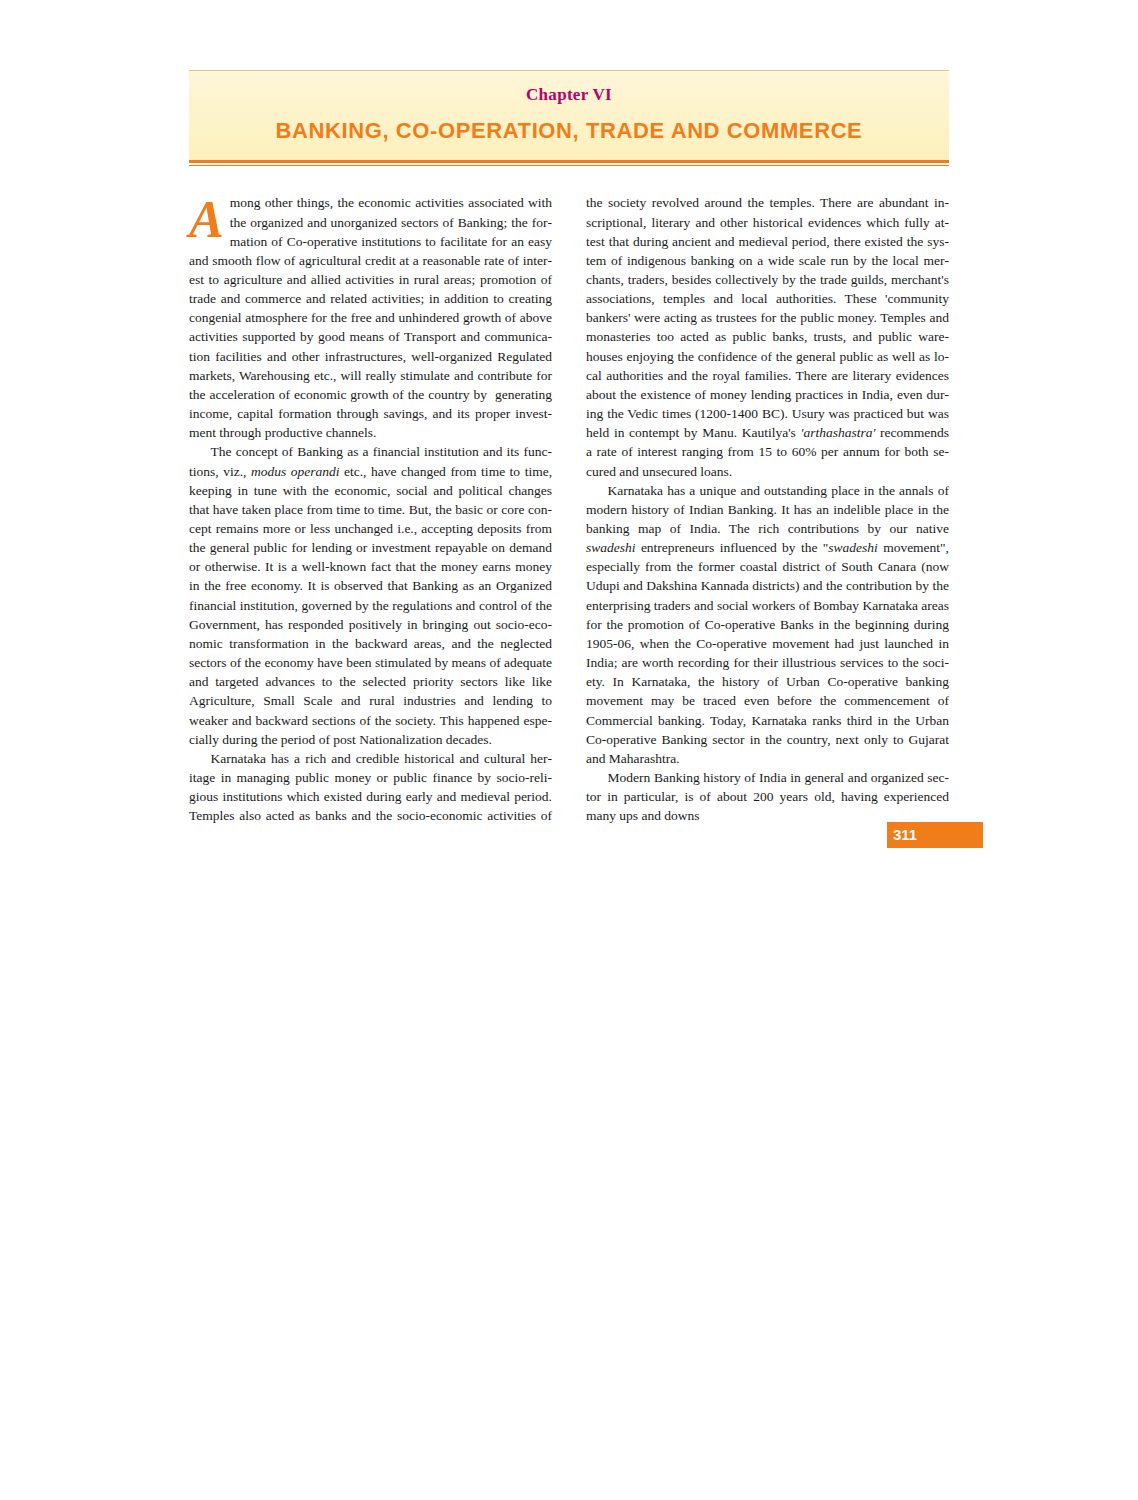Chapter VI
Banking, Co-operation, Trade and Commerce
Among other things, the economic activities associated with the organized and unorganized sectors of Banking; the formation of Co-operative institutions to facilitate for an easy and smooth flow of agricultural credit at a reasonable rate of interest to agriculture and allied activities in rural areas; promotion of trade and commerce and related activities; in addition to creating congenial atmosphere for the free and unhindered growth of above activities supported by good means of Transport and communication facilities and other infrastructures, well-organized Regulated markets, Warehousing etc., will really stimulate and contribute for the acceleration of economic growth of the country by generating income, capital formation through savings, and its proper investment through productive channels.
The concept of Banking as a financial institution and its functions, viz., modus operandi etc., have changed from time to time, keeping in tune with the economic, social and political changes that have taken place from time to time. But, the basic or core concept remains more or less unchanged i.e., accepting deposits from the general public for lending or investment repayable on demand or otherwise. It is a well-known fact that the money earns money in the free economy. It is observed that Banking as an Organized financial institution, governed by the regulations and control of the Government, has responded positively in bringing out socio-economic transformation in the backward areas, and the neglected sectors of the economy have been stimulated by means of adequate and targeted advances to the selected priority sectors like like Agriculture, Small Scale and rural industries and lending to weaker and backward sections of the society. This happened especially during the period of post Nationalization decades.
Karnataka has a rich and credible historical and cultural heritage in managing public money or public finance by socio-religious institutions which existed during early and medieval period. Temples also acted as banks and the socio-economic activities of the society revolved around the temples. There are abundant inscriptional, literary and other historical evidences which fully attest that during ancient and medieval period, there existed the system of indigenous banking on a wide scale run by the local merchants, traders, besides collectively by the trade guilds, merchant's associations, temples and local authorities. These 'community bankers' were acting as trustees for the public money. Temples and monasteries too acted as public banks, trusts, and public warehouses enjoying the confidence of the general public as well as local authorities and the royal families. There are literary evidences about the existence of money lending practices in India, even during the Vedic times (1200-1400 BC). Usury was practiced but was held in contempt by Manu. Kautilya's 'arthashastra' recommends a rate of interest ranging from 15 to 60% per annum for both secured and unsecured loans.
Karnataka has a unique and outstanding place in the annals of modern history of Indian Banking. It has an indelible place in the banking map of India. The rich contributions by our native swadeshi entrepreneurs influenced by the "swadeshi movement", especially from the former coastal district of South Canara (now Udupi and Dakshina Kannada districts) and the contribution by the enterprising traders and social workers of Bombay Karnataka areas for the promotion of Co-operative Banks in the beginning during 1905-06, when the Co-operative movement had just launched in India; are worth recording for their illustrious services to the society. In Karnataka, the history of Urban Co-operative banking movement may be traced even before the commencement of Commercial banking. Today, Karnataka ranks third in the Urban Co-operative Banking sector in the country, next only to Gujarat and Maharashtra.
Modern Banking history of India in general and organized sector in particular, is of about 200 years old, having experienced many ups and downs
311